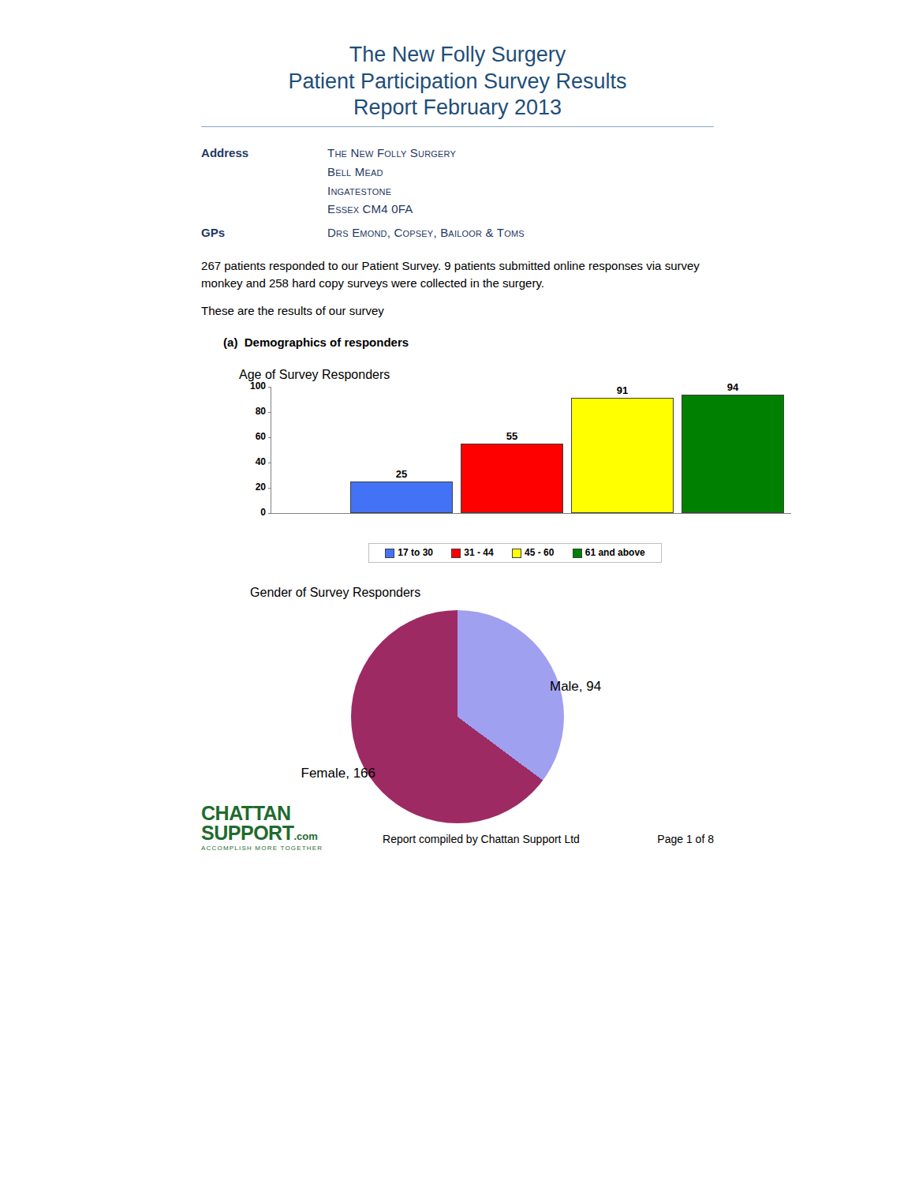The New Folly Surgery Patient Participation Survey Results Report February 2013
| Address | The New Folly Surgery |
| | Bell Mead |
| | Ingatestone |
| | Essex CM4 0FA |
| GPs | Drs Emond, Copsey, Bailoor & Toms |
267 patients responded to our Patient Survey. 9 patients submitted online responses via survey monkey and 258 hard copy surveys were collected in the surgery.
These are the results of our survey
(a) Demographics of responders
Age of Survey Responders
100 80 60 40 20 0
25
55
91
94
17 to 30 31 - 44 45 - 60 61 and above
Gender of Survey Responders
Male, 94
Female, 166
CHATTAN
SUPPORT.com
ACCOMPLISH MORE TOGETHER
Report compiled by Chattan Support Ltd
Page 1 of 8